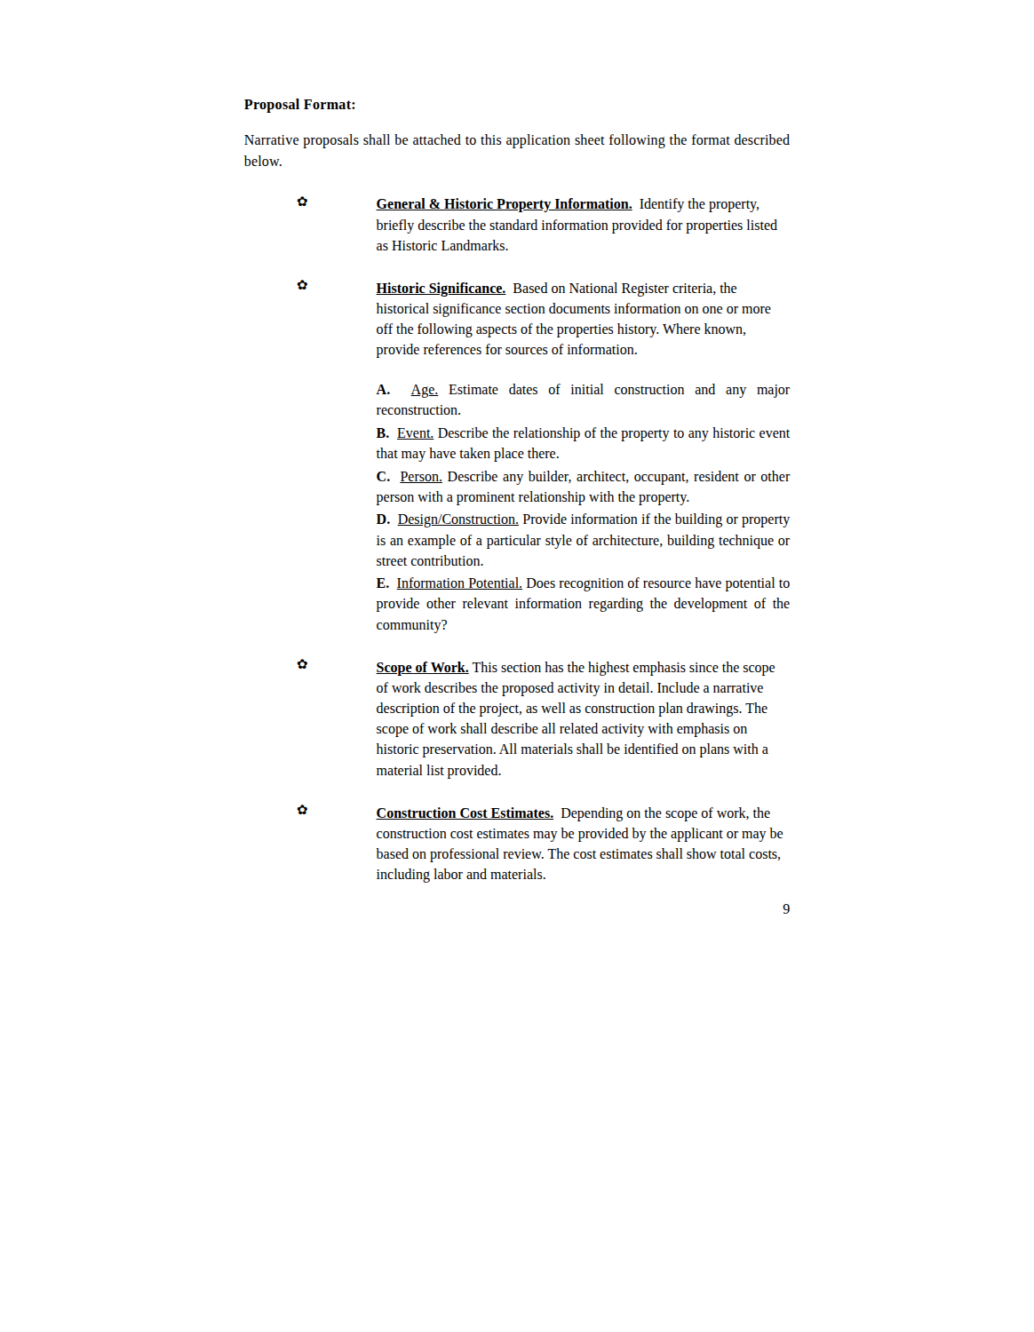Proposal Format:
Narrative proposals shall be attached to this application sheet following the format described below.
General & Historic Property Information. Identify the property, briefly describe the standard information provided for properties listed as Historic Landmarks.
Historic Significance. Based on National Register criteria, the historical significance section documents information on one or more off the following aspects of the properties history. Where known, provide references for sources of information.
A. Age. Estimate dates of initial construction and any major reconstruction.
B. Event. Describe the relationship of the property to any historic event that may have taken place there.
C. Person. Describe any builder, architect, occupant, resident or other person with a prominent relationship with the property.
D. Design/Construction. Provide information if the building or property is an example of a particular style of architecture, building technique or street contribution.
E. Information Potential. Does recognition of resource have potential to provide other relevant information regarding the development of the community?
Scope of Work. This section has the highest emphasis since the scope of work describes the proposed activity in detail. Include a narrative description of the project, as well as construction plan drawings. The scope of work shall describe all related activity with emphasis on historic preservation. All materials shall be identified on plans with a material list provided.
Construction Cost Estimates. Depending on the scope of work, the construction cost estimates may be provided by the applicant or may be based on professional review. The cost estimates shall show total costs, including labor and materials.
9